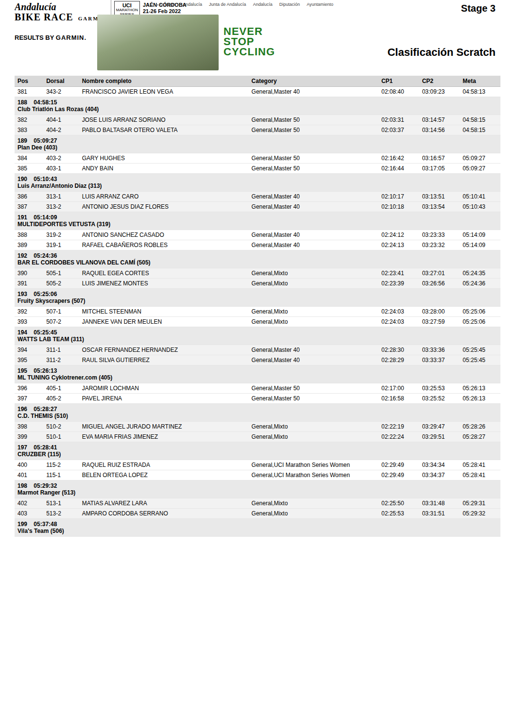Andalucía BIKE RACE GARMIN
UCI MARATHON
SERIES
JAÉN·CÓRDOBA
21-26 Feb 2022
octogon Andalucía Junta de Andalucía Andalucía Diputación Ayuntamiento
Stage 3
RESULTS BY GARMIN.
NEVERSTOP CYCLING
Clasificación Scratch
| Pos | Dorsal | Nombre completo | Category | CP1 | CP2 | Meta |
| --- | --- | --- | --- | --- | --- | --- |
| 381 | 343-2 | FRANCISCO JAVIER LEON VEGA | General,Master 40 | 02:08:40 | 03:09:23 | 04:58:13 |
| 188 04:58:15 Club Triatlón Las Rozas (404) |
| 382 | 404-1 | JOSE LUIS ARRANZ SORIANO | General,Master 50 | 02:03:31 | 03:14:57 | 04:58:15 |
| 383 | 404-2 | PABLO BALTASAR OTERO VALETA | General,Master 50 | 02:03:37 | 03:14:56 | 04:58:15 |
| 189 05:09:27 Plan Dee (403) |
| 384 | 403-2 | GARY HUGHES | General,Master 50 | 02:16:42 | 03:16:57 | 05:09:27 |
| 385 | 403-1 | ANDY BAIN | General,Master 50 | 02:16:44 | 03:17:05 | 05:09:27 |
| 190 05:10:43 Luis Arranz/Antonio Diaz (313) |
| 386 | 313-1 | LUIS ARRANZ CARO | General,Master 40 | 02:10:17 | 03:13:51 | 05:10:41 |
| 387 | 313-2 | ANTONIO JESUS DIAZ FLORES | General,Master 40 | 02:10:18 | 03:13:54 | 05:10:43 |
| 191 05:14:09 MULTIDEPORTES VETUSTA (319) |
| 388 | 319-2 | ANTONIO SANCHEZ CASADO | General,Master 40 | 02:24:12 | 03:23:33 | 05:14:09 |
| 389 | 319-1 | RAFAEL CABAÑEROS ROBLES | General,Master 40 | 02:24:13 | 03:23:32 | 05:14:09 |
| 192 05:24:36 BAR EL CORDOBES VILANOVA DEL CAMÍ (505) |
| 390 | 505-1 | RAQUEL EGEA CORTES | General,Mixto | 02:23:41 | 03:27:01 | 05:24:35 |
| 391 | 505-2 | LUIS JIMENEZ MONTES | General,Mixto | 02:23:39 | 03:26:56 | 05:24:36 |
| 193 05:25:06 Fruity Skyscrapers (507) |
| 392 | 507-1 | MITCHEL STEENMAN | General,Mixto | 02:24:03 | 03:28:00 | 05:25:06 |
| 393 | 507-2 | JANNEKE VAN DER MEULEN | General,Mixto | 02:24:03 | 03:27:59 | 05:25:06 |
| 194 05:25:45 WATTS LAB TEAM (311) |
| 394 | 311-1 | OSCAR FERNANDEZ HERNANDEZ | General,Master 40 | 02:28:30 | 03:33:36 | 05:25:45 |
| 395 | 311-2 | RAUL SILVA GUTIERREZ | General,Master 40 | 02:28:29 | 03:33:37 | 05:25:45 |
| 195 05:26:13 ML TUNING Cyklotrener.com (405) |
| 396 | 405-1 | JAROMIR LOCHMAN | General,Master 50 | 02:17:00 | 03:25:53 | 05:26:13 |
| 397 | 405-2 | PAVEL JIRENA | General,Master 50 | 02:16:58 | 03:25:52 | 05:26:13 |
| 196 05:28:27 C.D. THEMIS (510) |
| 398 | 510-2 | MIGUEL ANGEL JURADO MARTINEZ | General,Mixto | 02:22:19 | 03:29:47 | 05:28:26 |
| 399 | 510-1 | EVA MARIA FRIAS JIMENEZ | General,Mixto | 02:22:24 | 03:29:51 | 05:28:27 |
| 197 05:28:41 CRUZBER (115) |
| 400 | 115-2 | RAQUEL RUIZ ESTRADA | General,UCI Marathon Series Women | 02:29:49 | 03:34:34 | 05:28:41 |
| 401 | 115-1 | BELEN ORTEGA LOPEZ | General,UCI Marathon Series Women | 02:29:49 | 03:34:37 | 05:28:41 |
| 198 05:29:32 Marmot Ranger (513) |
| 402 | 513-1 | MATIAS ALVAREZ LARA | General,Mixto | 02:25:50 | 03:31:48 | 05:29:31 |
| 403 | 513-2 | AMPARO CORDOBA SERRANO | General,Mixto | 02:25:53 | 03:31:51 | 05:29:32 |
| 199 05:37:48 Vila's Team (506) |